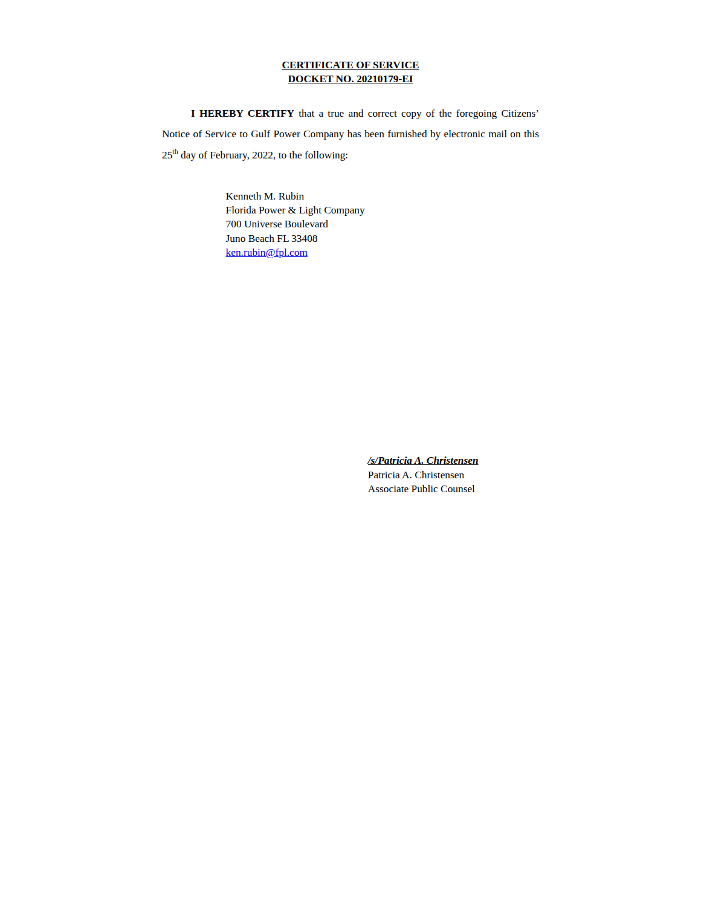CERTIFICATE OF SERVICE
DOCKET NO. 20210179-EI
I HEREBY CERTIFY that a true and correct copy of the foregoing Citizens’ Notice of Service to Gulf Power Company has been furnished by electronic mail on this 25th day of February, 2022, to the following:
Kenneth M. Rubin
Florida Power & Light Company
700 Universe Boulevard
Juno Beach FL 33408
ken.rubin@fpl.com
/s/Patricia A. Christensen
Patricia A. Christensen
Associate Public Counsel